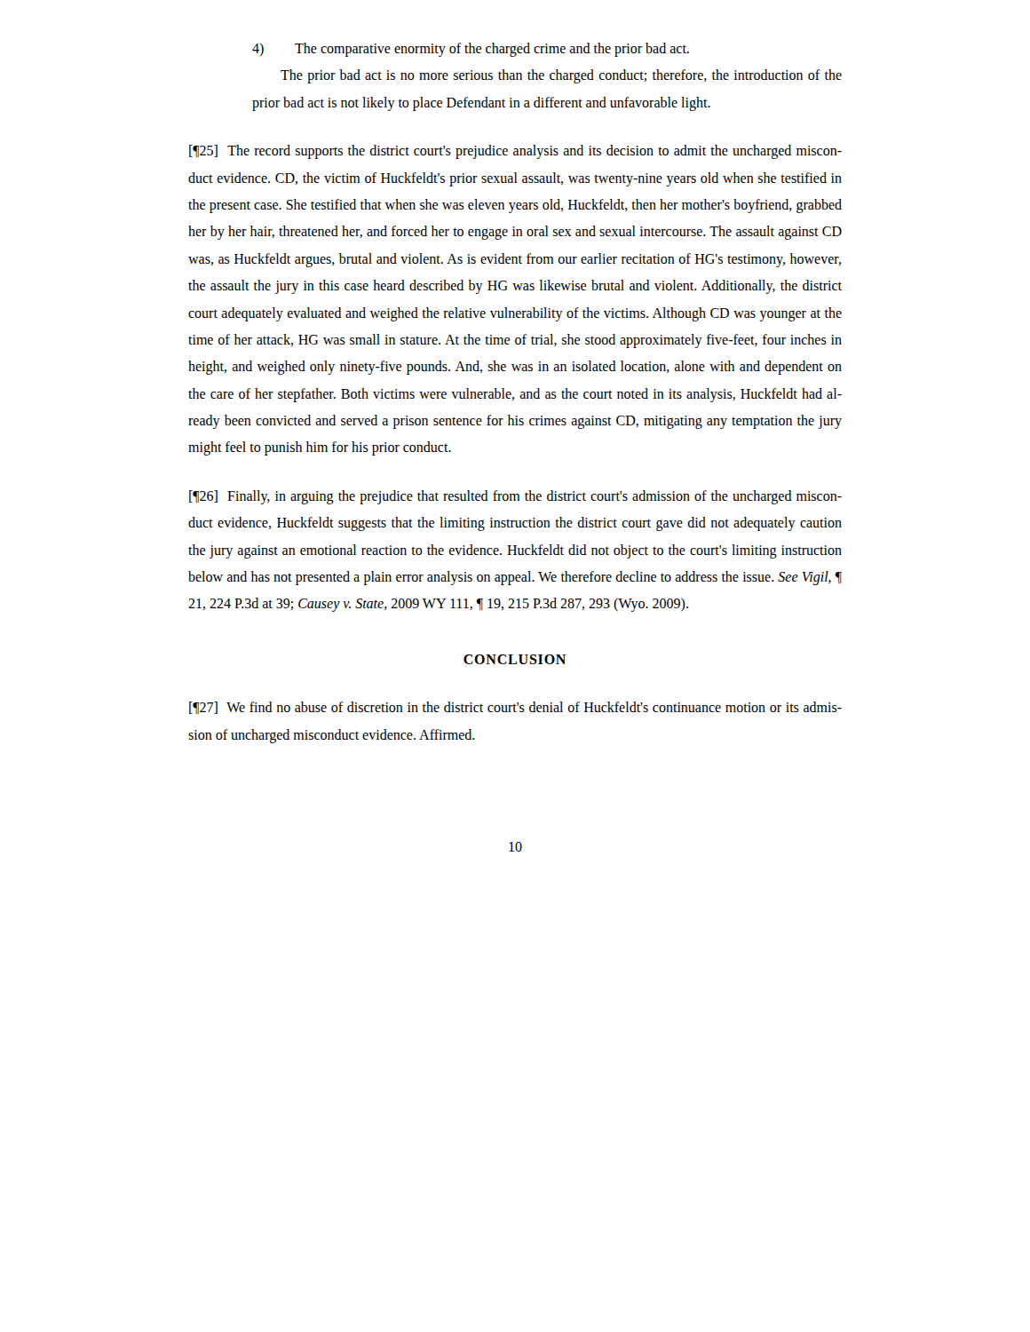4) The comparative enormity of the charged crime and the prior bad act.
The prior bad act is no more serious than the charged conduct; therefore, the introduction of the prior bad act is not likely to place Defendant in a different and unfavorable light.
[¶25] The record supports the district court's prejudice analysis and its decision to admit the uncharged misconduct evidence. CD, the victim of Huckfeldt's prior sexual assault, was twenty-nine years old when she testified in the present case. She testified that when she was eleven years old, Huckfeldt, then her mother's boyfriend, grabbed her by her hair, threatened her, and forced her to engage in oral sex and sexual intercourse. The assault against CD was, as Huckfeldt argues, brutal and violent. As is evident from our earlier recitation of HG's testimony, however, the assault the jury in this case heard described by HG was likewise brutal and violent. Additionally, the district court adequately evaluated and weighed the relative vulnerability of the victims. Although CD was younger at the time of her attack, HG was small in stature. At the time of trial, she stood approximately five-feet, four inches in height, and weighed only ninety-five pounds. And, she was in an isolated location, alone with and dependent on the care of her stepfather. Both victims were vulnerable, and as the court noted in its analysis, Huckfeldt had already been convicted and served a prison sentence for his crimes against CD, mitigating any temptation the jury might feel to punish him for his prior conduct.
[¶26] Finally, in arguing the prejudice that resulted from the district court's admission of the uncharged misconduct evidence, Huckfeldt suggests that the limiting instruction the district court gave did not adequately caution the jury against an emotional reaction to the evidence. Huckfeldt did not object to the court's limiting instruction below and has not presented a plain error analysis on appeal. We therefore decline to address the issue. See Vigil, ¶ 21, 224 P.3d at 39; Causey v. State, 2009 WY 111, ¶ 19, 215 P.3d 287, 293 (Wyo. 2009).
CONCLUSION
[¶27] We find no abuse of discretion in the district court's denial of Huckfeldt's continuance motion or its admission of uncharged misconduct evidence. Affirmed.
10